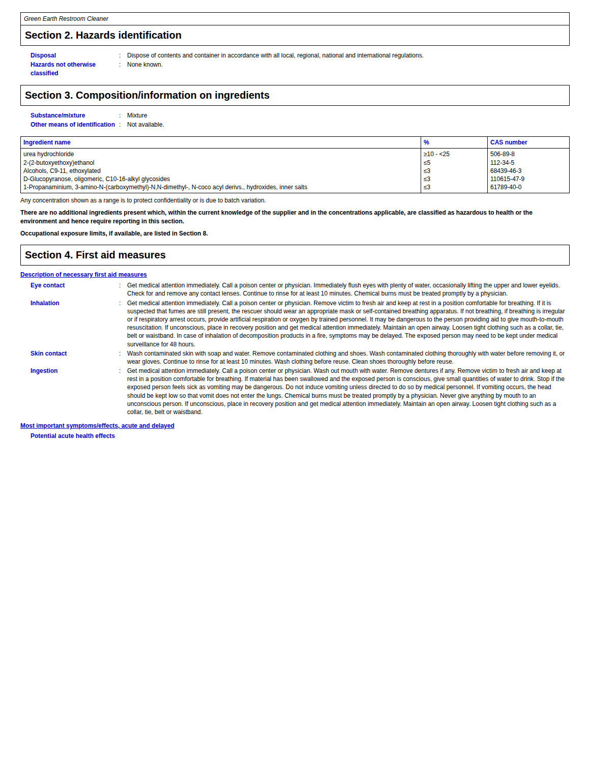Green Earth Restroom Cleaner
Section 2. Hazards identification
| Disposal | : | Dispose of contents and container in accordance with all local, regional, national and international regulations. |
| Hazards not otherwise classified | : | None known. |
Section 3. Composition/information on ingredients
| Substance/mixture | : | Mixture |
| Other means of identification | : | Not available. |
| Ingredient name | % | CAS number |
| --- | --- | --- |
| urea hydrochloride 2-(2-butoxyethoxy)ethanol Alcohols, C9-11, ethoxylated D-Glucopyranose, oligomeric, C10-16-alkyl glycosides 1-Propanaminium, 3-amino-N-(carboxymethyl)-N,N-dimethyl-, N-coco acyl derivs., hydroxides, inner salts | ≥10 - <25 ≤5 ≤3 ≤3 ≤3 | 506-89-8 112-34-5 68439-46-3 110615-47-9 61789-40-0 |
Any concentration shown as a range is to protect confidentiality or is due to batch variation.
There are no additional ingredients present which, within the current knowledge of the supplier and in the concentrations applicable, are classified as hazardous to health or the environment and hence require reporting in this section.
Occupational exposure limits, if available, are listed in Section 8.
Section 4. First aid measures
Description of necessary first aid measures
| Eye contact | : | Get medical attention immediately. Call a poison center or physician. Immediately flush eyes with plenty of water, occasionally lifting the upper and lower eyelids. Check for and remove any contact lenses. Continue to rinse for at least 10 minutes. Chemical burns must be treated promptly by a physician. |
| Inhalation | : | Get medical attention immediately. Call a poison center or physician. Remove victim to fresh air and keep at rest in a position comfortable for breathing. If it is suspected that fumes are still present, the rescuer should wear an appropriate mask or self-contained breathing apparatus. If not breathing, if breathing is irregular or if respiratory arrest occurs, provide artificial respiration or oxygen by trained personnel. It may be dangerous to the person providing aid to give mouth-to-mouth resuscitation. If unconscious, place in recovery position and get medical attention immediately. Maintain an open airway. Loosen tight clothing such as a collar, tie, belt or waistband. In case of inhalation of decomposition products in a fire, symptoms may be delayed. The exposed person may need to be kept under medical surveillance for 48 hours. |
| Skin contact | : | Wash contaminated skin with soap and water. Remove contaminated clothing and shoes. Wash contaminated clothing thoroughly with water before removing it, or wear gloves. Continue to rinse for at least 10 minutes. Wash clothing before reuse. Clean shoes thoroughly before reuse. |
| Ingestion | : | Get medical attention immediately. Call a poison center or physician. Wash out mouth with water. Remove dentures if any. Remove victim to fresh air and keep at rest in a position comfortable for breathing. If material has been swallowed and the exposed person is conscious, give small quantities of water to drink. Stop if the exposed person feels sick as vomiting may be dangerous. Do not induce vomiting unless directed to do so by medical personnel. If vomiting occurs, the head should be kept low so that vomit does not enter the lungs. Chemical burns must be treated promptly by a physician. Never give anything by mouth to an unconscious person. If unconscious, place in recovery position and get medical attention immediately. Maintain an open airway. Loosen tight clothing such as a collar, tie, belt or waistband. |
Most important symptoms/effects, acute and delayed
Potential acute health effects